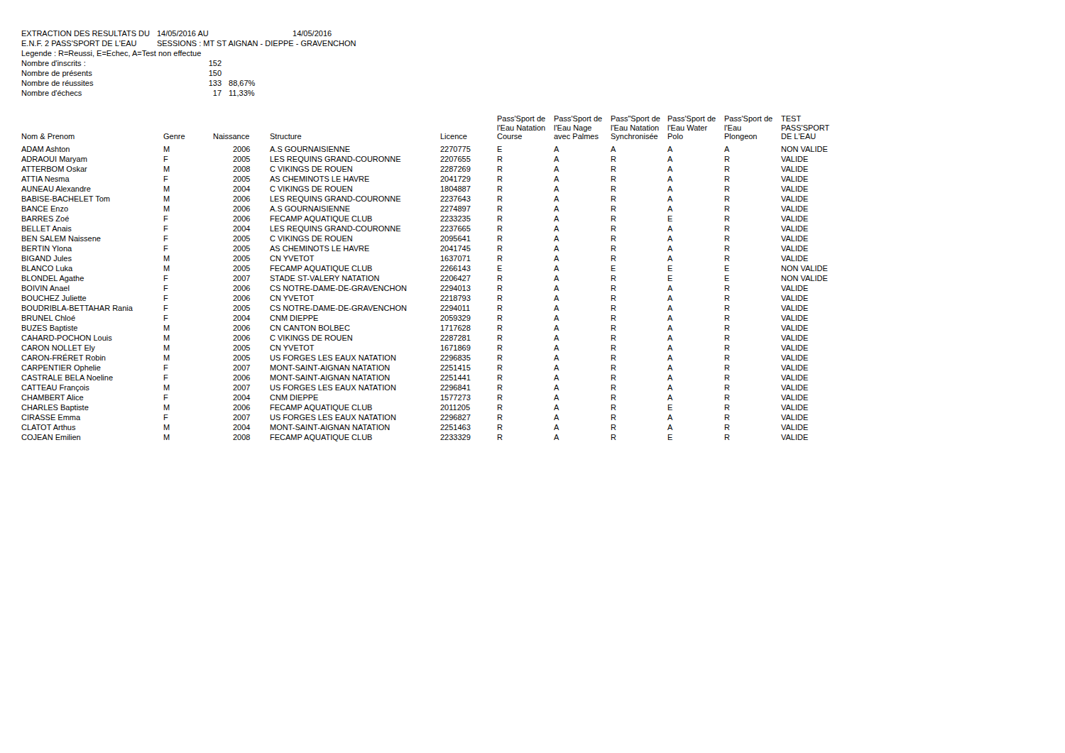| EXTRACTION DES RESULTATS DU | 14/05/2016 AU | 14/05/2016 |
| E.N.F. 2 PASS'SPORT DE L'EAU | SESSIONS : MT ST AIGNAN - DIEPPE - GRAVENCHON |
| Legende : R=Reussi, E=Echec, A=Test non effectue |
| Nombre d'inscrits : | 152 | |
| Nombre de présents | 150 | |
| Nombre de réussites | 133 | 88,67% |
| Nombre d'échecs | 17 | 11,33% |
| Nom & Prenom | Genre | Naissance | Structure | Licence | Pass'Sport de l'Eau Natation Course | Pass'Sport de l'Eau Nage avec Palmes | Pass"Sport de l'Eau Natation Synchronisée | Pass'Sport de l'Eau Water Polo | Pass'Sport de l'Eau Plongeon | TEST PASS'SPORT DE L'EAU |
| --- | --- | --- | --- | --- | --- | --- | --- | --- | --- | --- |
| ADAM Ashton | M | 2006 | A.S GOURNAISIENNE | 2270775 | E | A | A | A | A | NON VALIDE |
| ADRAOUI Maryam | F | 2005 | LES REQUINS GRAND-COURONNE | 2207655 | R | A | R | A | R | VALIDE |
| ATTERBOM Oskar | M | 2008 | C VIKINGS DE ROUEN | 2287269 | R | A | R | A | R | VALIDE |
| ATTIA Nesma | F | 2005 | AS CHEMINOTS LE HAVRE | 2041729 | R | A | R | A | R | VALIDE |
| AUNEAU Alexandre | M | 2004 | C VIKINGS DE ROUEN | 1804887 | R | A | R | A | R | VALIDE |
| BABISE-BACHELET Tom | M | 2006 | LES REQUINS GRAND-COURONNE | 2237643 | R | A | R | A | R | VALIDE |
| BANCE Enzo | M | 2006 | A.S GOURNAISIENNE | 2274897 | R | A | R | A | R | VALIDE |
| BARRES Zoé | F | 2006 | FECAMP AQUATIQUE CLUB | 2233235 | R | A | R | E | R | VALIDE |
| BELLET Anais | F | 2004 | LES REQUINS GRAND-COURONNE | 2237665 | R | A | R | A | R | VALIDE |
| BEN SALEM Naissene | F | 2005 | C VIKINGS DE ROUEN | 2095641 | R | A | R | A | R | VALIDE |
| BERTIN Ylona | F | 2005 | AS CHEMINOTS LE HAVRE | 2041745 | R | A | R | A | R | VALIDE |
| BIGAND Jules | M | 2005 | CN YVETOT | 1637071 | R | A | R | A | R | VALIDE |
| BLANCO Luka | M | 2005 | FECAMP AQUATIQUE CLUB | 2266143 | E | A | E | E | E | NON VALIDE |
| BLONDEL Agathe | F | 2007 | STADE ST-VALERY NATATION | 2206427 | R | A | R | E | E | NON VALIDE |
| BOIVIN Anael | F | 2006 | CS NOTRE-DAME-DE-GRAVENCHON | 2294013 | R | A | R | A | R | VALIDE |
| BOUCHEZ Juliette | F | 2006 | CN YVETOT | 2218793 | R | A | R | A | R | VALIDE |
| BOUDRIBLA-BETTAHAR Rania | F | 2005 | CS NOTRE-DAME-DE-GRAVENCHON | 2294011 | R | A | R | A | R | VALIDE |
| BRUNEL Chloé | F | 2004 | CNM DIEPPE | 2059329 | R | A | R | A | R | VALIDE |
| BUZES Baptiste | M | 2006 | CN CANTON BOLBEC | 1717628 | R | A | R | A | R | VALIDE |
| CAHARD-POCHON Louis | M | 2006 | C VIKINGS DE ROUEN | 2287281 | R | A | R | A | R | VALIDE |
| CARON NOLLET Ely | M | 2005 | CN YVETOT | 1671869 | R | A | R | A | R | VALIDE |
| CARON-FRÉRET Robin | M | 2005 | US FORGES LES EAUX NATATION | 2296835 | R | A | R | A | R | VALIDE |
| CARPENTIER Ophelie | F | 2007 | MONT-SAINT-AIGNAN NATATION | 2251415 | R | A | R | A | R | VALIDE |
| CASTRALE BELA Noeline | F | 2006 | MONT-SAINT-AIGNAN NATATION | 2251441 | R | A | R | A | R | VALIDE |
| CATTEAU François | M | 2007 | US FORGES LES EAUX NATATION | 2296841 | R | A | R | A | R | VALIDE |
| CHAMBERT Alice | F | 2004 | CNM DIEPPE | 1577273 | R | A | R | A | R | VALIDE |
| CHARLES Baptiste | M | 2006 | FECAMP AQUATIQUE CLUB | 2011205 | R | A | R | E | R | VALIDE |
| CIRASSE Emma | F | 2007 | US FORGES LES EAUX NATATION | 2296827 | R | A | R | A | R | VALIDE |
| CLATOT Arthus | M | 2004 | MONT-SAINT-AIGNAN NATATION | 2251463 | R | A | R | A | R | VALIDE |
| COJEAN Emilien | M | 2008 | FECAMP AQUATIQUE CLUB | 2233329 | R | A | R | E | R | VALIDE |